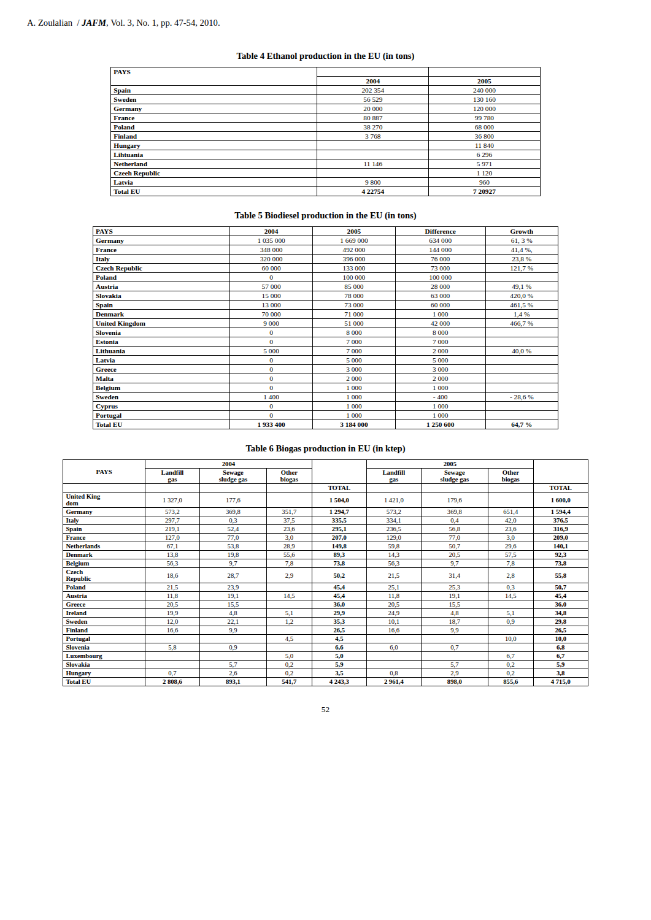A. Zoulalian / JAFM, Vol. 3, No. 1, pp. 47-54, 2010.
Table 4 Ethanol production in the EU (in tons)
| PAYS | | |
| --- | --- | --- |
| 2004 | 2005 |
| Spain | 202 354 | 240 000 |
| Sweden | 56 529 | 130 160 |
| Germany | 20 000 | 120 000 |
| France | 80 887 | 99 780 |
| Poland | 38 270 | 68 000 |
| Finland | 3 768 | 36 800 |
| Hungary | | 11 840 |
| Lihtuania | | 6 296 |
| Netherland | 11 146 | 5 971 |
| Czeeh Republic | | 1 120 |
| Latvia | 9 800 | 960 |
| Total EU | 4 22754 | 7 20927 |
Table 5 Biodiesel production in the EU (in tons)
| PAYS | 2004 | 2005 | Difference | Growth |
| --- | --- | --- | --- | --- |
| Germany | 1 035 000 | 1 669 000 | 634 000 | 61, 3 % |
| France | 348 000 | 492 000 | 144 000 | 41,4 %, |
| Italy | 320 000 | 396 000 | 76 000 | 23,8 % |
| Czech Republic | 60 000 | 133 000 | 73 000 | 121,7 % |
| Poland | 0 | 100 000 | 100 000 | |
| Austria | 57 000 | 85 000 | 28 000 | 49,1 % |
| Slovakia | 15 000 | 78 000 | 63 000 | 420,0 % |
| Spain | 13 000 | 73 000 | 60 000 | 461,5 % |
| Denmark | 70 000 | 71 000 | 1 000 | 1,4 % |
| United Kingdom | 9 000 | 51 000 | 42 000 | 466,7 % |
| Slovenia | 0 | 8 000 | 8 000 | |
| Estonia | 0 | 7 000 | 7 000 | |
| Lithuania | 5 000 | 7 000 | 2 000 | 40,0 % |
| Latvia | 0 | 5 000 | 5 000 | |
| Greece | 0 | 3 000 | 3 000 | |
| Malta | 0 | 2 000 | 2 000 | |
| Belgium | 0 | 1 000 | 1 000 | |
| Sweden | 1 400 | 1 000 | - 400 | - 28,6 % |
| Cyprus | 0 | 1 000 | 1 000 | |
| Portugal | 0 | 1 000 | 1 000 | |
| Total EU | 1 933 400 | 3 184 000 | 1 250 600 | 64,7 % |
Table 6 Biogas production in EU (in ktep)
| PAYS | 2004 | | 2005 | |
| --- | --- | --- | --- | --- |
| Landfill gas | Sewage sludge gas | Other biogas | Landfill gas | Sewage sludge gas | Other biogas |
| | | | | TOTAL | | | | TOTAL |
| United King dom | 1 327,0 | 177,6 | | 1 504,0 | 1 421,0 | 179,6 | | 1 600,0 |
| Germany | 573,2 | 369,8 | 351,7 | 1 294,7 | 573,2 | 369,8 | 651,4 | 1 594,4 |
| Italy | 297,7 | 0,3 | 37,5 | 335,5 | 334,1 | 0,4 | 42,0 | 376,5 |
| Spain | 219,1 | 52,4 | 23,6 | 295,1 | 236,5 | 56,8 | 23,6 | 316,9 |
| France | 127,0 | 77,0 | 3,0 | 207,0 | 129,0 | 77,0 | 3,0 | 209,0 |
| Netherlands | 67,1 | 53,8 | 28,9 | 149,8 | 59,8 | 50,7 | 29,6 | 140,1 |
| Denmark | 13,8 | 19,8 | 55,6 | 89,3 | 14,3 | 20,5 | 57,5 | 92,3 |
| Belgium | 56,3 | 9,7 | 7,8 | 73,8 | 56,3 | 9,7 | 7,8 | 73,8 |
| Czech Republic | 18,6 | 28,7 | 2,9 | 50,2 | 21,5 | 31,4 | 2,8 | 55,8 |
| Poland | 21,5 | 23,9 | | 45,4 | 25,1 | 25,3 | 0,3 | 50,7 |
| Austria | 11,8 | 19,1 | 14,5 | 45,4 | 11,8 | 19,1 | 14,5 | 45,4 |
| Greece | 20,5 | 15,5 | | 36,0 | 20,5 | 15,5 | | 36,0 |
| Ireland | 19,9 | 4,8 | 5,1 | 29,9 | 24,9 | 4,8 | 5,1 | 34,8 |
| Sweden | 12,0 | 22,1 | 1,2 | 35,3 | 10,1 | 18,7 | 0,9 | 29,8 |
| Finland | 16,6 | 9,9 | | 26,5 | 16,6 | 9,9 | | 26,5 |
| Portugal | | | 4,5 | 4,5 | | | 10,0 | 10,0 |
| Slovenia | 5,8 | 0,9 | | 6,6 | 6,0 | 0,7 | | 6,8 |
| Luxembourg | | | 5,0 | 5,0 | | | 6,7 | 6,7 |
| Slovakia | | 5,7 | 0,2 | 5,9 | | 5,7 | 0,2 | 5,9 |
| Hungary | 0,7 | 2,6 | 0,2 | 3,5 | 0,8 | 2,9 | 0,2 | 3,8 |
| Total EU | 2 808,6 | 893,1 | 541,7 | 4 243,3 | 2 961,4 | 898,0 | 855,6 | 4 715,0 |
52